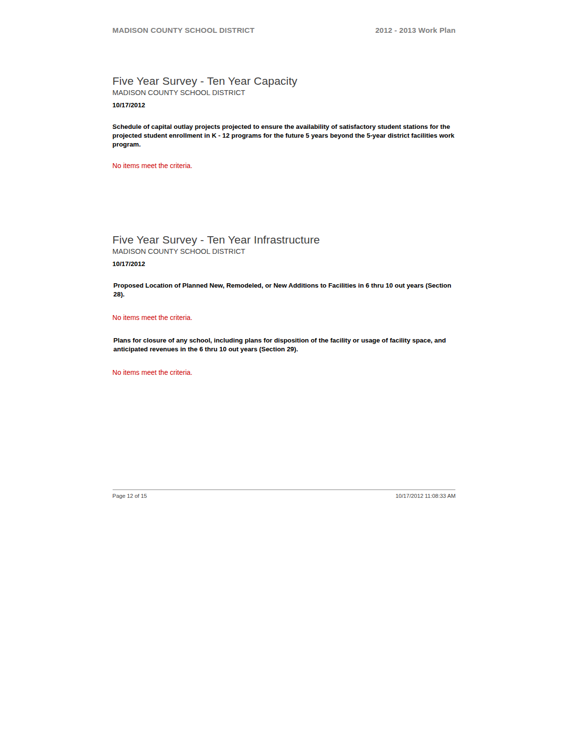MADISON COUNTY SCHOOL DISTRICT
2012 - 2013 Work Plan
Five Year Survey - Ten Year Capacity
MADISON COUNTY SCHOOL DISTRICT
10/17/2012
Schedule of capital outlay projects projected to ensure the availability of satisfactory student stations for the projected student enrollment in K - 12 programs for the future 5 years beyond the 5-year district facilities work program.
No items meet the criteria.
Five Year Survey - Ten Year Infrastructure
MADISON COUNTY SCHOOL DISTRICT
10/17/2012
Proposed Location of Planned New, Remodeled, or New Additions to Facilities in 6 thru 10 out years (Section 28).
No items meet the criteria.
Plans for closure of any school, including plans for disposition of the facility or usage of facility space, and anticipated revenues in the 6 thru 10 out years (Section 29).
No items meet the criteria.
Page 12 of 15
10/17/2012 11:08:33 AM